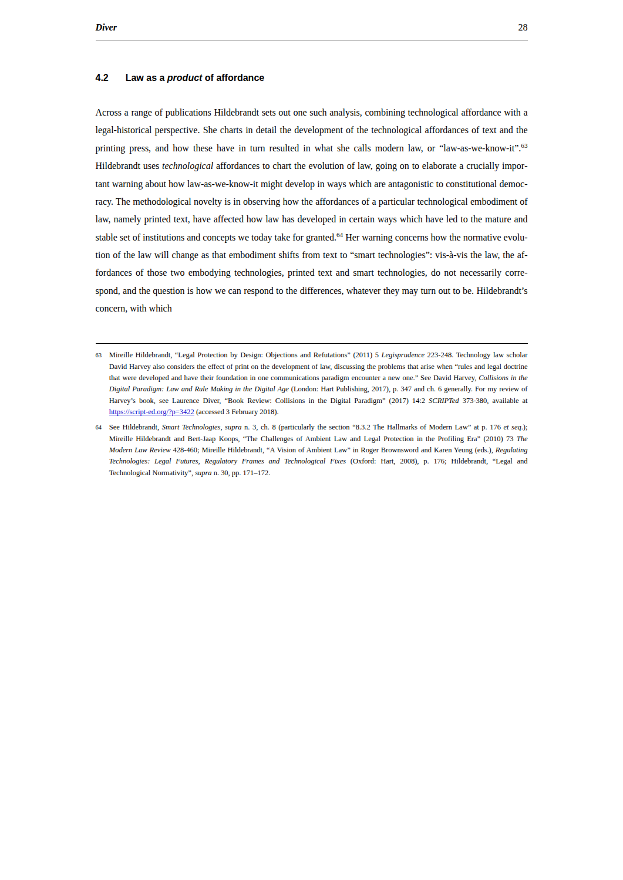Diver 28
4.2 Law as a product of affordance
Across a range of publications Hildebrandt sets out one such analysis, combining technological affordance with a legal-historical perspective. She charts in detail the development of the technological affordances of text and the printing press, and how these have in turn resulted in what she calls modern law, or “law-as-we-know-it”.63 Hildebrandt uses technological affordances to chart the evolution of law, going on to elaborate a crucially important warning about how law-as-we-know-it might develop in ways which are antagonistic to constitutional democracy. The methodological novelty is in observing how the affordances of a particular technological embodiment of law, namely printed text, have affected how law has developed in certain ways which have led to the mature and stable set of institutions and concepts we today take for granted.64 Her warning concerns how the normative evolution of the law will change as that embodiment shifts from text to “smart technologies”: vis-à-vis the law, the affordances of those two embodying technologies, printed text and smart technologies, do not necessarily correspond, and the question is how we can respond to the differences, whatever they may turn out to be. Hildebrandt’s concern, with which
63 Mireille Hildebrandt, “Legal Protection by Design: Objections and Refutations” (2011) 5 Legisprudence 223-248. Technology law scholar David Harvey also considers the effect of print on the development of law, discussing the problems that arise when “rules and legal doctrine that were developed and have their foundation in one communications paradigm encounter a new one.” See David Harvey, Collisions in the Digital Paradigm: Law and Rule Making in the Digital Age (London: Hart Publishing, 2017), p. 347 and ch. 6 generally. For my review of Harvey’s book, see Laurence Diver, “Book Review: Collisions in the Digital Paradigm” (2017) 14:2 SCRIPTed 373-380, available at https://script-ed.org/?p=3422 (accessed 3 February 2018).
64 See Hildebrandt, Smart Technologies, supra n. 3, ch. 8 (particularly the section “8.3.2 The Hallmarks of Modern Law” at p. 176 et seq.); Mireille Hildebrandt and Bert-Jaap Koops, “The Challenges of Ambient Law and Legal Protection in the Profiling Era” (2010) 73 The Modern Law Review 428-460; Mireille Hildebrandt, “A Vision of Ambient Law” in Roger Brownsword and Karen Yeung (eds.), Regulating Technologies: Legal Futures, Regulatory Frames and Technological Fixes (Oxford: Hart, 2008), p. 176; Hildebrandt, “Legal and Technological Normativity”, supra n. 30, pp. 171–172.